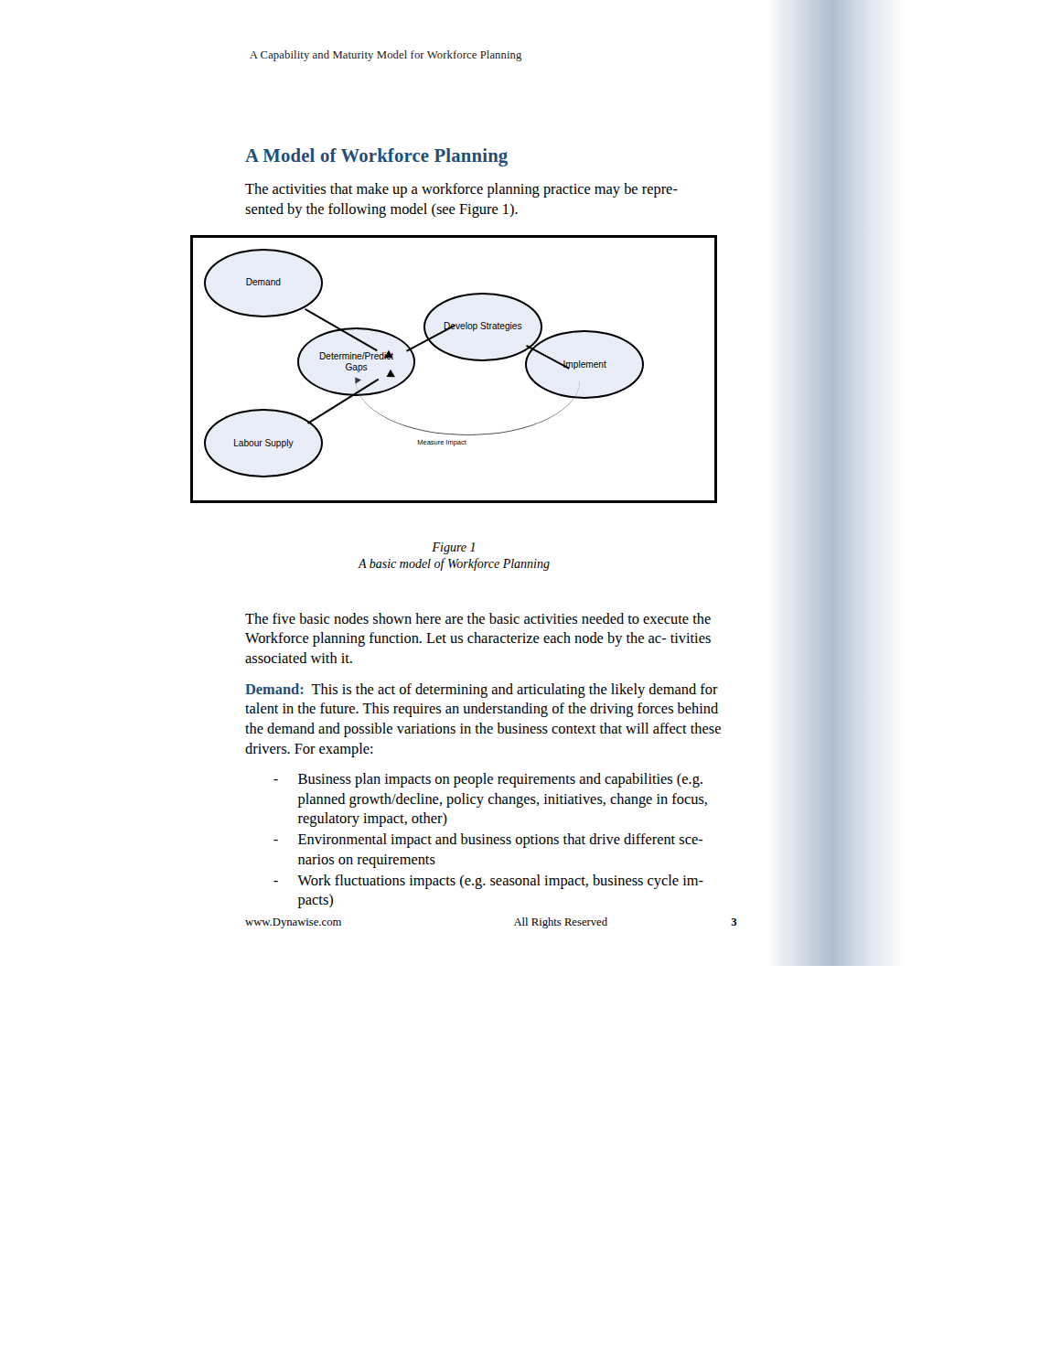A Capability and Maturity Model for Workforce Planning
A Model of Workforce Planning
The activities that make up a workforce planning practice may be repre-
sented by the following model (see Figure 1).
Demand
Determine/Predict
Gaps
Develop Strategies
Implement
Labour Supply
Measure Impact
Figure 1
A basic model of Workforce Planning
The five basic nodes shown here are the basic activities needed to execute the Workforce planning function. Let us characterize each node by the ac- tivities associated with it.
Demand: This is the act of determining and articulating the likely demand for talent in the future. This requires an understanding of the driving forces behind the demand and possible variations in the business context that will affect these drivers. For example:
Business plan impacts on people requirements and capabilities (e.g. planned growth/decline, policy changes, initiatives, change in focus, regulatory impact, other)
Environmental impact and business options that drive different sce- narios on requirements
Work fluctuations impacts (e.g. seasonal impact, business cycle im- pacts)
www.Dynawise.com All Rights Reserved 3